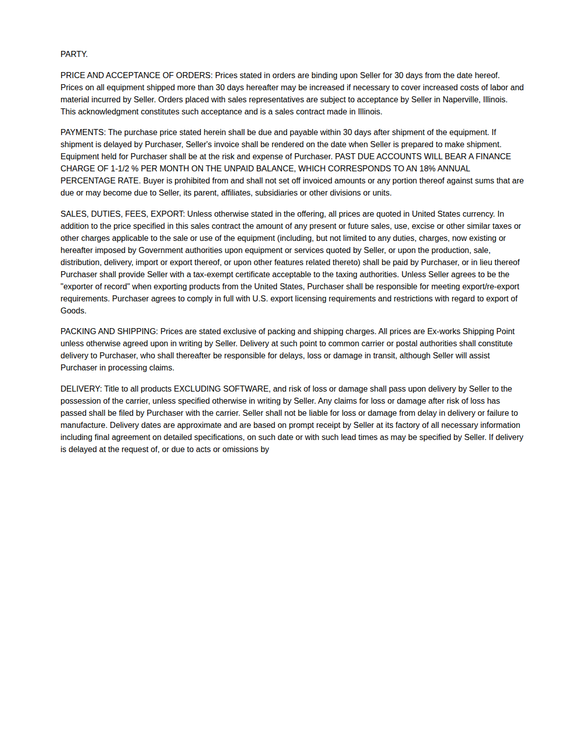PARTY.
PRICE AND ACCEPTANCE OF ORDERS: Prices stated in orders are binding upon Seller for 30 days from the date hereof. Prices on all equipment shipped more than 30 days hereafter may be increased if necessary to cover increased costs of labor and material incurred by Seller. Orders placed with sales representatives are subject to acceptance by Seller in Naperville, Illinois. This acknowledgment constitutes such acceptance and is a sales contract made in Illinois.
PAYMENTS: The purchase price stated herein shall be due and payable within 30 days after shipment of the equipment. If shipment is delayed by Purchaser, Seller's invoice shall be rendered on the date when Seller is prepared to make shipment. Equipment held for Purchaser shall be at the risk and expense of Purchaser. PAST DUE ACCOUNTS WILL BEAR A FINANCE CHARGE OF 1-1/2 % PER MONTH ON THE UNPAID BALANCE, WHICH CORRESPONDS TO AN 18% ANNUAL PERCENTAGE RATE. Buyer is prohibited from and shall not set off invoiced amounts or any portion thereof against sums that are due or may become due to Seller, its parent, affiliates, subsidiaries or other divisions or units.
SALES, DUTIES, FEES, EXPORT: Unless otherwise stated in the offering, all prices are quoted in United States currency. In addition to the price specified in this sales contract the amount of any present or future sales, use, excise or other similar taxes or other charges applicable to the sale or use of the equipment (including, but not limited to any duties, charges, now existing or hereafter imposed by Government authorities upon equipment or services quoted by Seller, or upon the production, sale, distribution, delivery, import or export thereof, or upon other features related thereto) shall be paid by Purchaser, or in lieu thereof Purchaser shall provide Seller with a tax-exempt certificate acceptable to the taxing authorities. Unless Seller agrees to be the "exporter of record" when exporting products from the United States, Purchaser shall be responsible for meeting export/re-export requirements. Purchaser agrees to comply in full with U.S. export licensing requirements and restrictions with regard to export of Goods.
PACKING AND SHIPPING: Prices are stated exclusive of packing and shipping charges. All prices are Ex-works Shipping Point unless otherwise agreed upon in writing by Seller. Delivery at such point to common carrier or postal authorities shall constitute delivery to Purchaser, who shall thereafter be responsible for delays, loss or damage in transit, although Seller will assist Purchaser in processing claims.
DELIVERY: Title to all products EXCLUDING SOFTWARE, and risk of loss or damage shall pass upon delivery by Seller to the possession of the carrier, unless specified otherwise in writing by Seller. Any claims for loss or damage after risk of loss has passed shall be filed by Purchaser with the carrier. Seller shall not be liable for loss or damage from delay in delivery or failure to manufacture. Delivery dates are approximate and are based on prompt receipt by Seller at its factory of all necessary information including final agreement on detailed specifications, on such date or with such lead times as may be specified by Seller. If delivery is delayed at the request of, or due to acts or omissions by